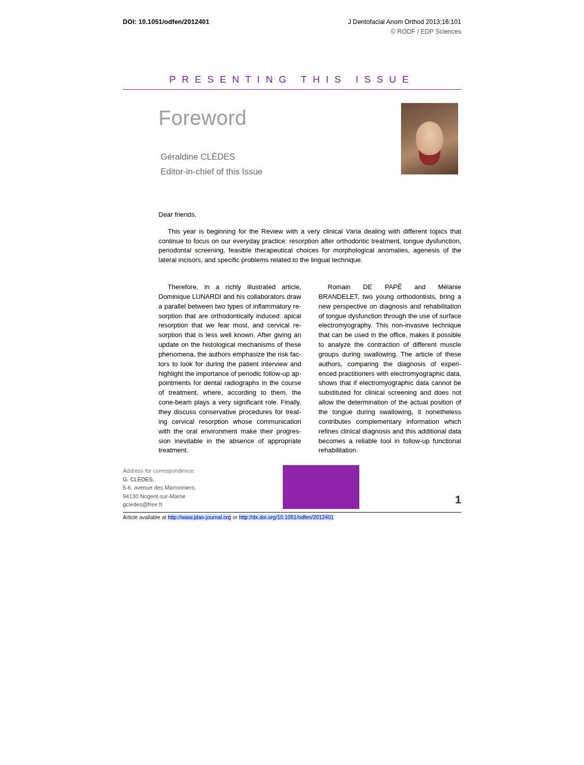DOI: 10.1051/odfen/2012401
J Dentofacial Anom Orthod 2013;16:101
© RODF / EDP Sciences
PRESENTING THIS ISSUE
Foreword
Géraldine CLÈDES Editor-in-chief of this Issue
Dear friends,
This year is beginning for the Review with a very clinical Varia dealing with different topics that continue to focus on our everyday practice: resorption after orthodontic treatment, tongue dysfunction, periodontal screening, feasible therapeutical choices for morphological anomalies, agenesis of the lateral incisors, and specific problems related to the lingual technique.
Therefore, in a richly illustrated article, Dominique LUNARDI and his collaborators draw a parallel between two types of inflammatory resorption that are orthodontically induced: apical resorption that we fear most, and cervical resorption that is less well known. After giving an update on the histological mechanisms of these phenomena, the authors emphasize the risk factors to look for during the patient interview and highlight the importance of periodic follow-up appointments for dental radiographs in the course of treatment, where, according to them, the cone-beam plays a very significant role. Finally, they discuss conservative procedures for treating cervical resorption whose communication with the oral environment make their progression inevitable in the absence of appropriate treatment.
Romain DE PAPÉ and Mélanie BRANDELET, two young orthodontists, bring a new perspective on diagnosis and rehabilitation of tongue dysfunction through the use of surface electromyography. This non-invasive technique that can be used in the office, makes it possible to analyze the contraction of different muscle groups during swallowing. The article of these authors, comparing the diagnosis of experienced practitioners with electromyographic data, shows that if electromyographic data cannot be substituted for clinical screening and does not allow the determination of the actual position of the tongue during swallowing, it nonetheless contributes complementary information which refines clinical diagnosis and this additional data becomes a reliable tool in follow-up functional rehabilitation.
Address for correspondence:
G. CLÈDES,
5-6, avenue des Marronniers,
94130 Nogent-sur-Marne
gcledes@free.fr
1
Article available at http://www.jdao-journal.org or http://dx.doi.org/10.1051/odfen/2012401